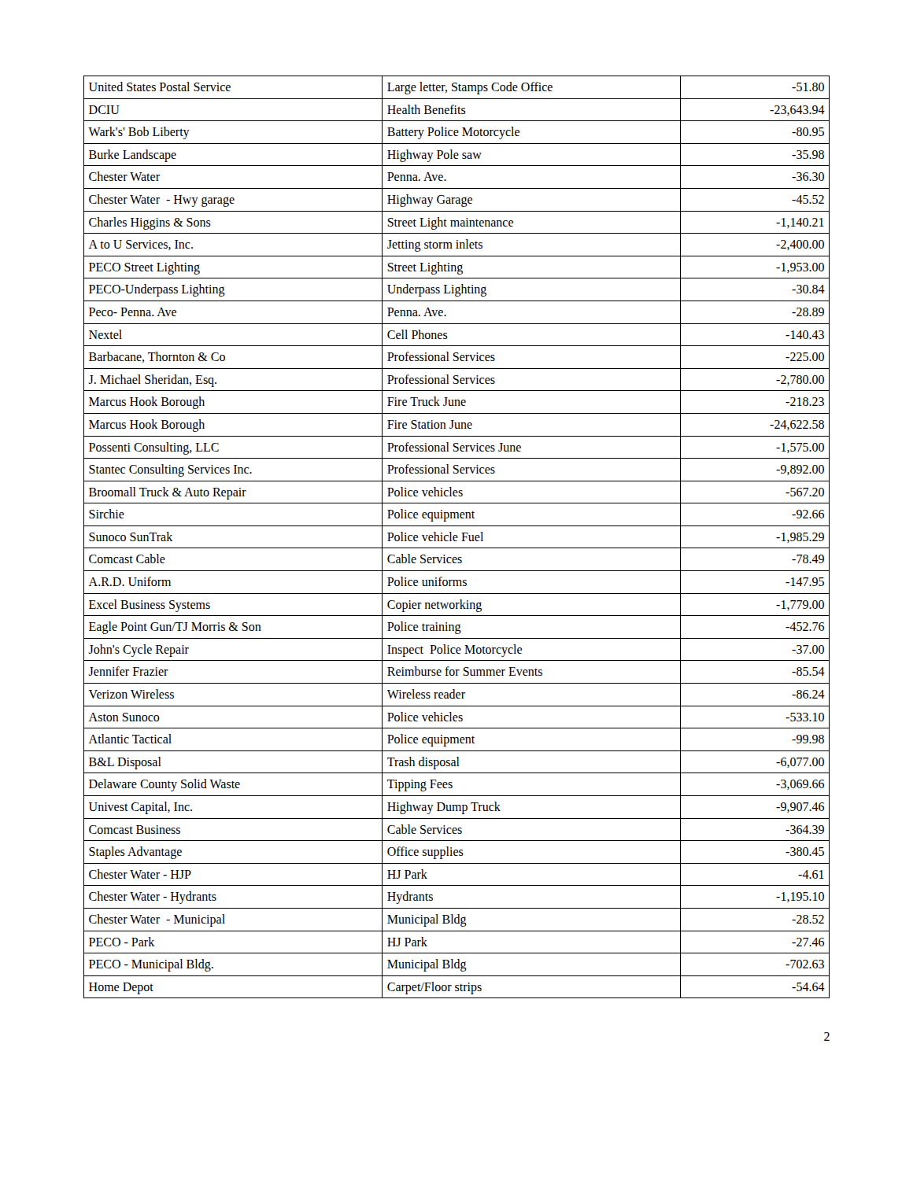| United States Postal Service | Large letter, Stamps Code Office | -51.80 |
| DCIU | Health Benefits | -23,643.94 |
| Wark's' Bob Liberty | Battery Police Motorcycle | -80.95 |
| Burke Landscape | Highway Pole saw | -35.98 |
| Chester Water | Penna. Ave. | -36.30 |
| Chester Water - Hwy garage | Highway Garage | -45.52 |
| Charles Higgins & Sons | Street Light maintenance | -1,140.21 |
| A to U Services, Inc. | Jetting storm inlets | -2,400.00 |
| PECO Street Lighting | Street Lighting | -1,953.00 |
| PECO-Underpass Lighting | Underpass Lighting | -30.84 |
| Peco- Penna. Ave | Penna. Ave. | -28.89 |
| Nextel | Cell Phones | -140.43 |
| Barbacane, Thornton & Co | Professional Services | -225.00 |
| J. Michael Sheridan, Esq. | Professional Services | -2,780.00 |
| Marcus Hook Borough | Fire Truck June | -218.23 |
| Marcus Hook Borough | Fire Station June | -24,622.58 |
| Possenti Consulting, LLC | Professional Services June | -1,575.00 |
| Stantec Consulting Services Inc. | Professional Services | -9,892.00 |
| Broomall Truck & Auto Repair | Police vehicles | -567.20 |
| Sirchie | Police equipment | -92.66 |
| Sunoco SunTrak | Police vehicle Fuel | -1,985.29 |
| Comcast Cable | Cable Services | -78.49 |
| A.R.D. Uniform | Police uniforms | -147.95 |
| Excel Business Systems | Copier networking | -1,779.00 |
| Eagle Point Gun/TJ Morris & Son | Police training | -452.76 |
| John's Cycle Repair | Inspect Police Motorcycle | -37.00 |
| Jennifer Frazier | Reimburse for Summer Events | -85.54 |
| Verizon Wireless | Wireless reader | -86.24 |
| Aston Sunoco | Police vehicles | -533.10 |
| Atlantic Tactical | Police equipment | -99.98 |
| B&L Disposal | Trash disposal | -6,077.00 |
| Delaware County Solid Waste | Tipping Fees | -3,069.66 |
| Univest Capital, Inc. | Highway Dump Truck | -9,907.46 |
| Comcast Business | Cable Services | -364.39 |
| Staples Advantage | Office supplies | -380.45 |
| Chester Water - HJP | HJ Park | -4.61 |
| Chester Water - Hydrants | Hydrants | -1,195.10 |
| Chester Water - Municipal | Municipal Bldg | -28.52 |
| PECO - Park | HJ Park | -27.46 |
| PECO - Municipal Bldg. | Municipal Bldg | -702.63 |
| Home Depot | Carpet/Floor strips | -54.64 |
2